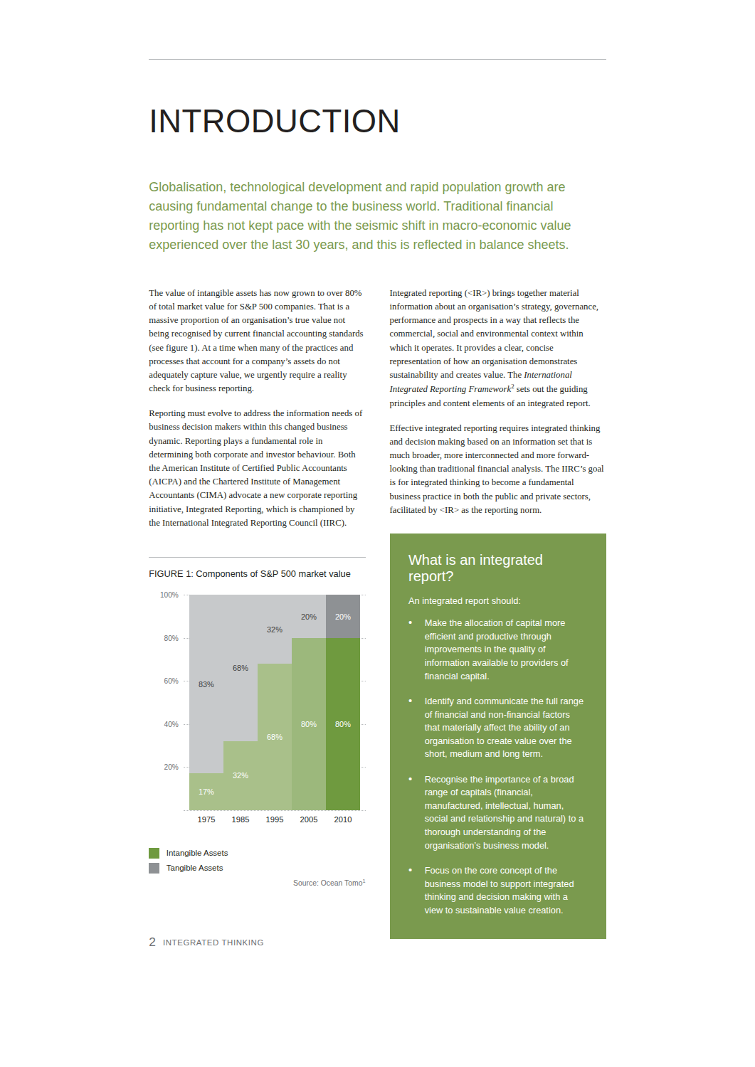INTRODUCTION
Globalisation, technological development and rapid population growth are causing fundamental change to the business world. Traditional financial reporting has not kept pace with the seismic shift in macro-economic value experienced over the last 30 years, and this is reflected in balance sheets.
The value of intangible assets has now grown to over 80% of total market value for S&P 500 companies. That is a massive proportion of an organisation’s true value not being recognised by current financial accounting standards (see figure 1). At a time when many of the practices and processes that account for a company’s assets do not adequately capture value, we urgently require a reality check for business reporting.
Reporting must evolve to address the information needs of business decision makers within this changed business dynamic. Reporting plays a fundamental role in determining both corporate and investor behaviour. Both the American Institute of Certified Public Accountants (AICPA) and the Chartered Institute of Management Accountants (CIMA) advocate a new corporate reporting initiative, Integrated Reporting, which is championed by the International Integrated Reporting Council (IIRC).
FIGURE 1: Components of S&P 500 market value
100% 80% 60% 40% 20%
83%
17%
68%
32%
32%
68%
20%
80%
20%
80%
1975 1985 1995 2005 2010
Intangible Assets
Tangible Assets
Source: Ocean Tomo1
Integrated reporting (<IR>) brings together material information about an organisation’s strategy, governance, performance and prospects in a way that reflects the commercial, social and environmental context within which it operates. It provides a clear, concise representation of how an organisation demonstrates sustainability and creates value. The International Integrated Reporting Framework 2 sets out the guiding principles and content elements of an integrated report.
Effective integrated reporting requires integrated thinking and decision making based on an information set that is much broader, more interconnected and more forward-looking than traditional financial analysis. The IIRC’s goal is for integrated thinking to become a fundamental business practice in both the public and private sectors, facilitated by <IR> as the reporting norm.
What is an integrated report?
An integrated report should:
Make the allocation of capital more efficient and productive through improvements in the quality of information available to providers of financial capital.
Identify and communicate the full range of financial and non-financial factors that materially affect the ability of an organisation to create value over the short, medium and long term.
Recognise the importance of a broad range of capitals (financial, manufactured, intellectual, human, social and relationship and natural) to a thorough understanding of the organisation’s business model.
Focus on the core concept of the business model to support integrated thinking and decision making with a view to sustainable value creation.
2 INTEGRATED THINKING